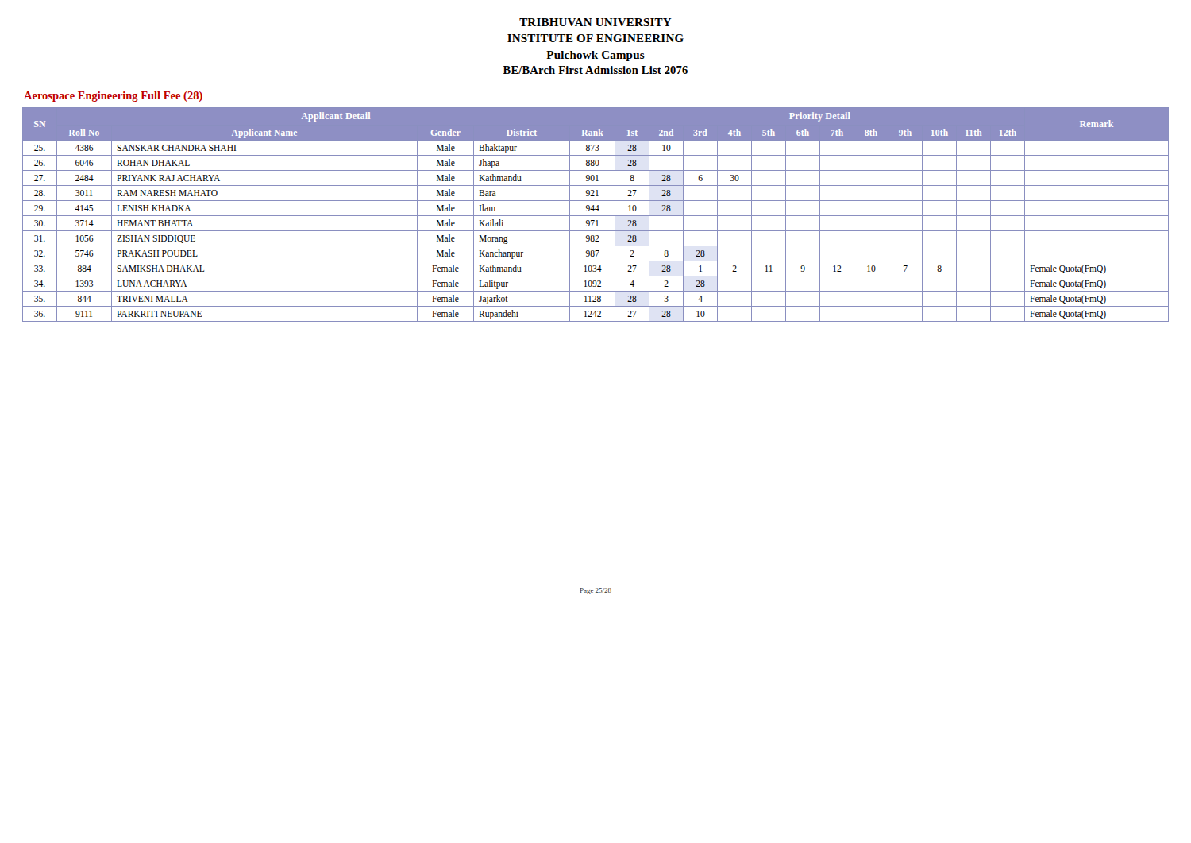TRIBHUVAN UNIVERSITY
INSTITUTE OF ENGINEERING
Pulchowk Campus
BE/BArch First Admission List 2076
Aerospace Engineering Full Fee (28)
| SN | Applicant Detail | Priority Detail | Remark |
| --- | --- | --- | --- |
| Roll No | Applicant Name | Gender | District | Rank | 1st | 2nd | 3rd | 4th | 5th | 6th | 7th | 8th | 9th | 10th | 11th | 12th |
| 25. | 4386 | SANSKAR CHANDRA SHAHI | Male | Bhaktapur | 873 | 28 | 10 | | | | | | | | | | | |
| 26. | 6046 | ROHAN DHAKAL | Male | Jhapa | 880 | 28 | | | | | | | | | | | | |
| 27. | 2484 | PRIYANK RAJ ACHARYA | Male | Kathmandu | 901 | 8 | 28 | 6 | 30 | | | | | | | | | |
| 28. | 3011 | RAM NARESH MAHATO | Male | Bara | 921 | 27 | 28 | | | | | | | | | | | |
| 29. | 4145 | LENISH KHADKA | Male | Ilam | 944 | 10 | 28 | | | | | | | | | | | |
| 30. | 3714 | HEMANT BHATTA | Male | Kailali | 971 | 28 | | | | | | | | | | | | |
| 31. | 1056 | ZISHAN SIDDIQUE | Male | Morang | 982 | 28 | | | | | | | | | | | | |
| 32. | 5746 | PRAKASH POUDEL | Male | Kanchanpur | 987 | 2 | 8 | 28 | | | | | | | | | | |
| 33. | 884 | SAMIKSHA DHAKAL | Female | Kathmandu | 1034 | 27 | 28 | 1 | 2 | 11 | 9 | 12 | 10 | 7 | 8 | | | Female Quota(FmQ) |
| 34. | 1393 | LUNA ACHARYA | Female | Lalitpur | 1092 | 4 | 2 | 28 | | | | | | | | | | Female Quota(FmQ) |
| 35. | 844 | TRIVENI MALLA | Female | Jajarkot | 1128 | 28 | 3 | 4 | | | | | | | | | | Female Quota(FmQ) |
| 36. | 9111 | PARKRITI NEUPANE | Female | Rupandehi | 1242 | 27 | 28 | 10 | | | | | | | | | | Female Quota(FmQ) |
Page 25/28